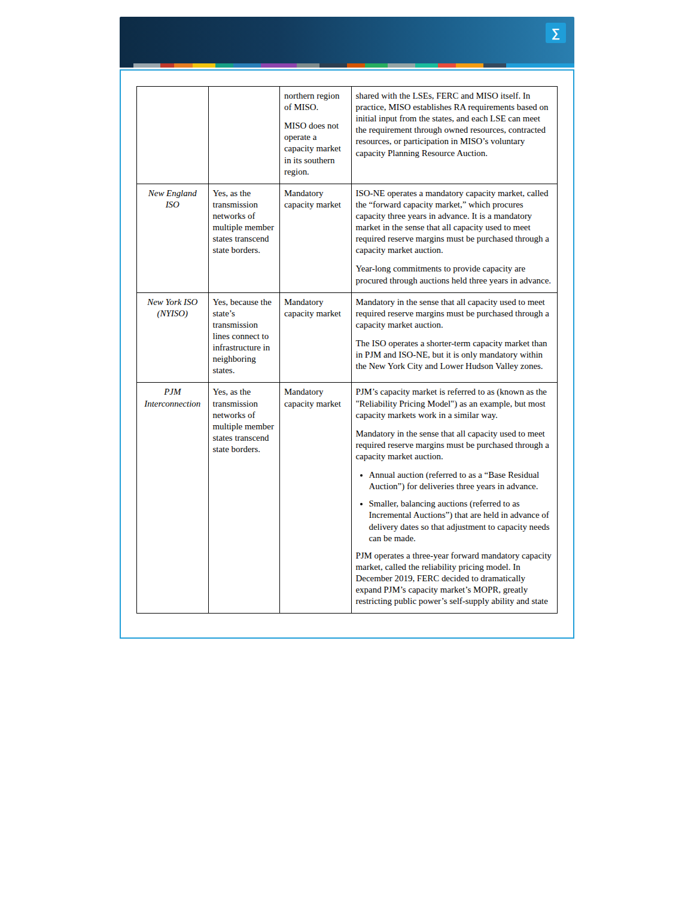∑
| | | northern region of MISO. MISO does not operate a capacity market in its southern region. | shared with the LSEs, FERC and MISO itself. In practice, MISO establishes RA requirements based on initial input from the states, and each LSE can meet the requirement through owned resources, contracted resources, or participation in MISO’s voluntary capacity Planning Resource Auction. |
| New England ISO | Yes, as the transmission networks of multiple member states transcend state borders. | Mandatory capacity market | ISO-NE operates a mandatory capacity market, called the “forward capacity market,” which procures capacity three years in advance. It is a mandatory market in the sense that all capacity used to meet required reserve margins must be purchased through a capacity market auction. Year-long commitments to provide capacity are procured through auctions held three years in advance. |
| New York ISO (NYISO) | Yes, because the state’s transmission lines connect to infrastructure in neighboring states. | Mandatory capacity market | Mandatory in the sense that all capacity used to meet required reserve margins must be purchased through a capacity market auction. The ISO operates a shorter-term capacity market than in PJM and ISO-NE, but it is only mandatory within the New York City and Lower Hudson Valley zones. |
| PJM Interconnection | Yes, as the transmission networks of multiple member states transcend state borders. | Mandatory capacity market | PJM’s capacity market is referred to as (known as the "Reliability Pricing Model") as an example, but most capacity markets work in a similar way. Mandatory in the sense that all capacity used to meet required reserve margins must be purchased through a capacity market auction. Annual auction (referred to as a “Base Residual Auction”) for deliveries three years in advance. Smaller, balancing auctions (referred to as Incremental Auctions”) that are held in advance of delivery dates so that adjustment to capacity needs can be made. PJM operates a three-year forward mandatory capacity market, called the reliability pricing model. In December 2019, FERC decided to dramatically expand PJM’s capacity market’s MOPR, greatly restricting public power’s self-supply ability and state |